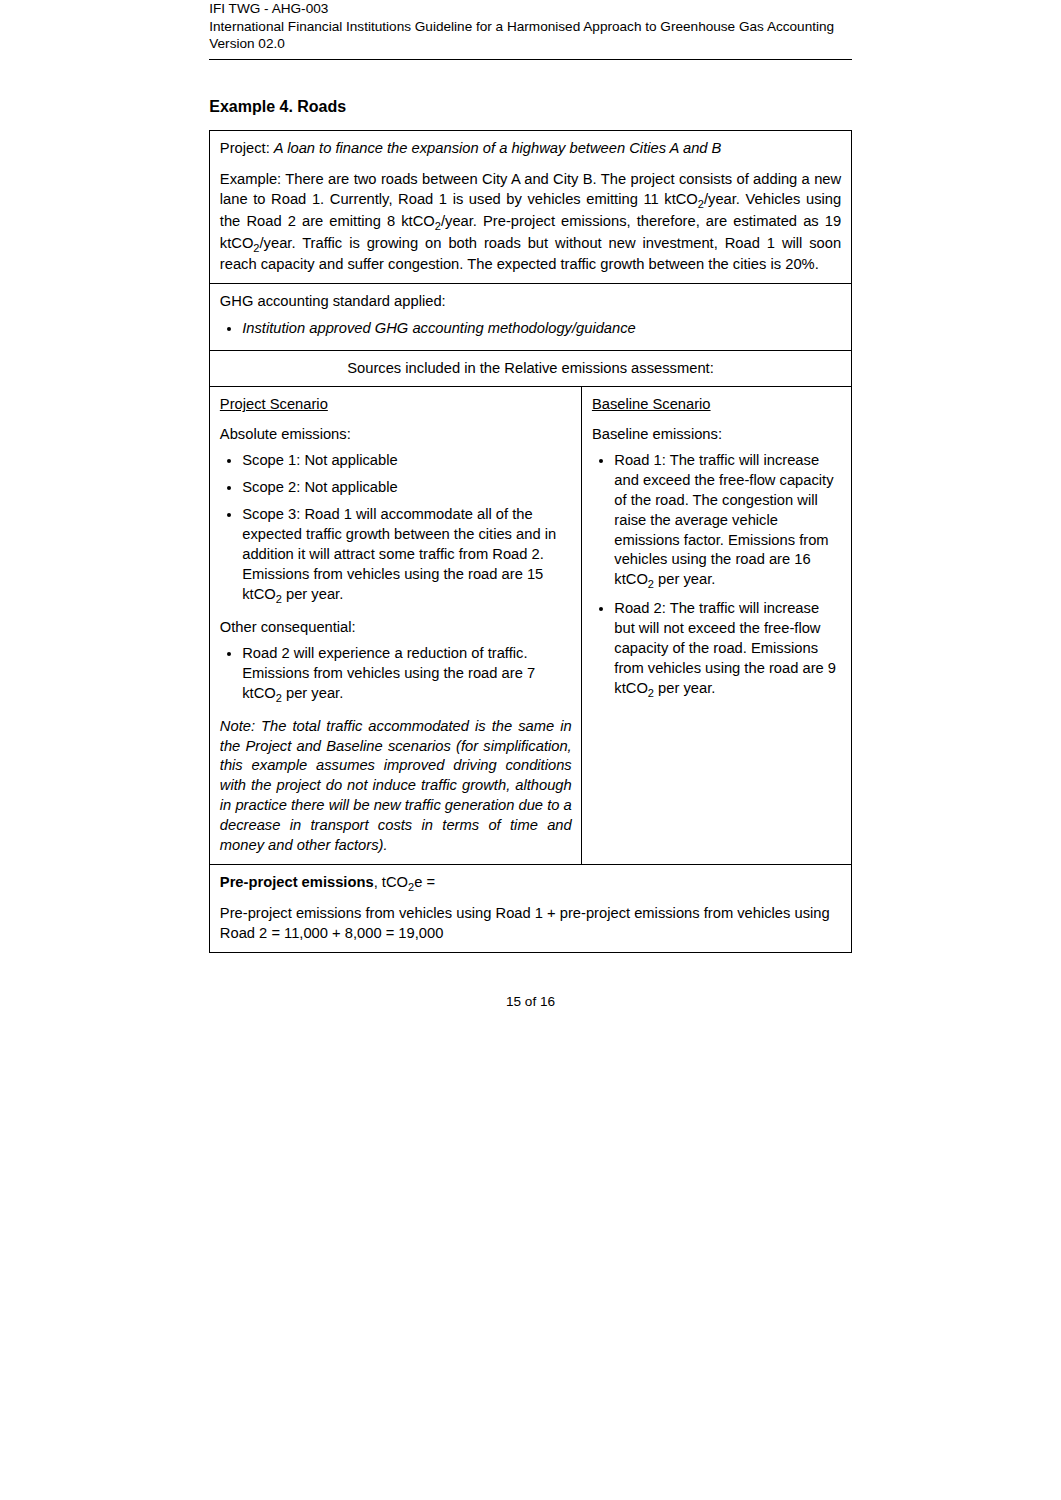IFI TWG - AHG-003
International Financial Institutions Guideline for a Harmonised Approach to Greenhouse Gas Accounting
Version 02.0
Example 4. Roads
| Project: A loan to finance the expansion of a highway between Cities A and B Example: There are two roads between City A and City B. The project consists of adding a new lane to Road 1. Currently, Road 1 is used by vehicles emitting 11 ktCO 2 /year. Vehicles using the Road 2 are emitting 8 ktCO 2 /year. Pre-project emissions, therefore, are estimated as 19 ktCO 2 /year. Traffic is growing on both roads but without new investment, Road 1 will soon reach capacity and suffer congestion. The expected traffic growth between the cities is 20%. |
| GHG accounting standard applied: Institution approved GHG accounting methodology/guidance |
| Sources included in the Relative emissions assessment: |
| Project Scenario Absolute emissions: Scope 1: Not applicable Scope 2: Not applicable Scope 3: Road 1 will accommodate all of the expected traffic growth between the cities and in addition it will attract some traffic from Road 2. Emissions from vehicles using the road are 15 ktCO 2 per year. Other consequential: Road 2 will experience a reduction of traffic. Emissions from vehicles using the road are 7 ktCO 2 per year. Note: The total traffic accommodated is the same in the Project and Baseline scenarios (for simplification, this example assumes improved driving conditions with the project do not induce traffic growth, although in practice there will be new traffic generation due to a decrease in transport costs in terms of time and money and other factors). | Baseline Scenario Baseline emissions: Road 1: The traffic will increase and exceed the free-flow capacity of the road. The congestion will raise the average vehicle emissions factor. Emissions from vehicles using the road are 16 ktCO 2 per year. Road 2: The traffic will increase but will not exceed the free-flow capacity of the road. Emissions from vehicles using the road are 9 ktCO 2 per year. |
| Pre-project emissions , tCO 2 e = Pre-project emissions from vehicles using Road 1 + pre-project emissions from vehicles using Road 2 = 11,000 + 8,000 = 19,000 |
15 of 16